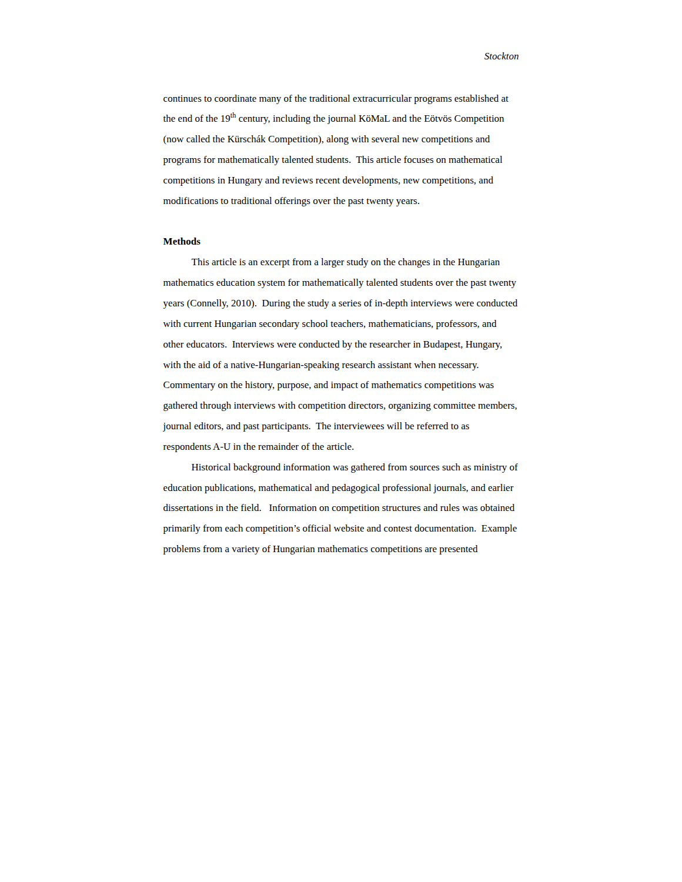Stockton
continues to coordinate many of the traditional extracurricular programs established at the end of the 19th century, including the journal KöMaL and the Eötvös Competition (now called the Kürschák Competition), along with several new competitions and programs for mathematically talented students. This article focuses on mathematical competitions in Hungary and reviews recent developments, new competitions, and modifications to traditional offerings over the past twenty years.
Methods
This article is an excerpt from a larger study on the changes in the Hungarian mathematics education system for mathematically talented students over the past twenty years (Connelly, 2010). During the study a series of in-depth interviews were conducted with current Hungarian secondary school teachers, mathematicians, professors, and other educators. Interviews were conducted by the researcher in Budapest, Hungary, with the aid of a native-Hungarian-speaking research assistant when necessary. Commentary on the history, purpose, and impact of mathematics competitions was gathered through interviews with competition directors, organizing committee members, journal editors, and past participants. The interviewees will be referred to as respondents A-U in the remainder of the article.
Historical background information was gathered from sources such as ministry of education publications, mathematical and pedagogical professional journals, and earlier dissertations in the field. Information on competition structures and rules was obtained primarily from each competition’s official website and contest documentation. Example problems from a variety of Hungarian mathematics competitions are presented